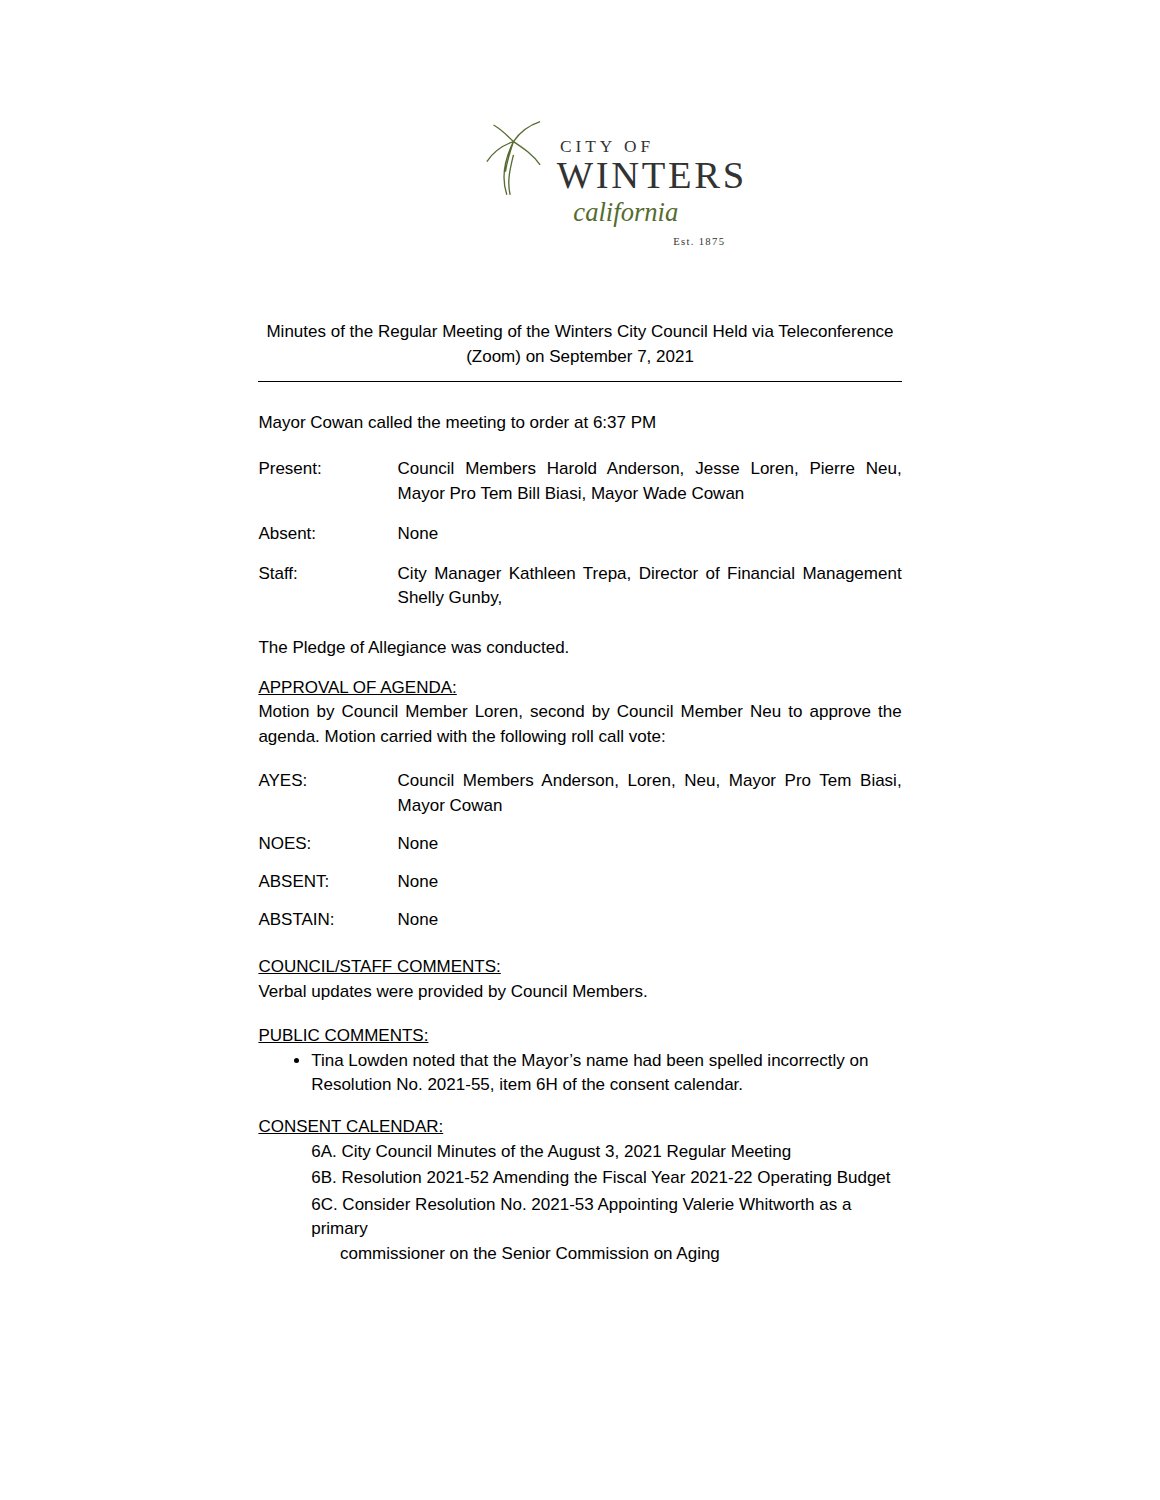Minutes of the Regular Meeting of the Winters City Council Held via Teleconference (Zoom) on September 7, 2021
Mayor Cowan called the meeting to order at 6:37 PM
| Present: | Council Members Harold Anderson, Jesse Loren, Pierre Neu, Mayor Pro Tem Bill Biasi, Mayor Wade Cowan |
| Absent: | None |
| Staff: | City Manager Kathleen Trepa, Director of Financial Management Shelly Gunby, |
The Pledge of Allegiance was conducted.
APPROVAL OF AGENDA:
Motion by Council Member Loren, second by Council Member Neu to approve the agenda. Motion carried with the following roll call vote:
| AYES: | Council Members Anderson, Loren, Neu, Mayor Pro Tem Biasi, Mayor Cowan |
| NOES: | None |
| ABSENT: | None |
| ABSTAIN: | None |
COUNCIL/STAFF COMMENTS:
Verbal updates were provided by Council Members.
PUBLIC COMMENTS:
Tina Lowden noted that the Mayor’s name had been spelled incorrectly on Resolution No. 2021-55, item 6H of the consent calendar.
CONSENT CALENDAR:
6A. City Council Minutes of the August 3, 2021 Regular Meeting
6B. Resolution 2021-52 Amending the Fiscal Year 2021-22 Operating Budget
6C. Consider Resolution No. 2021-53 Appointing Valerie Whitworth as a primary commissioner on the Senior Commission on Aging